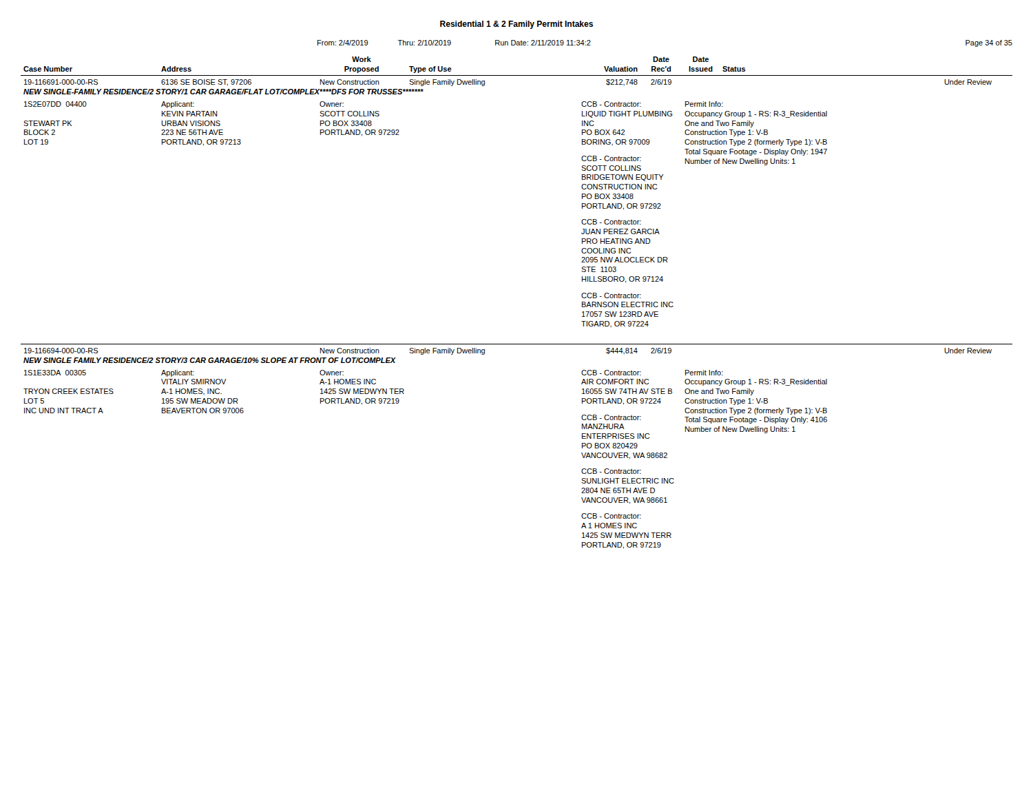Residential 1 & 2 Family Permit Intakes
From: 2/4/2019 Thru: 2/10/2019 Run Date: 2/11/2019 11:34:2
Page 34 of 35
| | | Work | | | Date | Date | |
| --- | --- | --- | --- | --- | --- | --- | --- |
| Case Number | Address | Proposed | Type of Use | Valuation | Rec'd | Issued | Status |
| 19-116691-000-00-RS | 6136 SE BOISE ST, 97206 | New Construction | Single Family Dwelling | $212,748 | 2/6/19 | | Under Review |
| NEW SINGLE-FAMILY RESIDENCE/2 STORY/1 CAR GARAGE/FLAT LOT/COMPLEX****DFS FOR TRUSSES******* |
| 1S2E07DD 04400 STEWART PK BLOCK 2 LOT 19 | Applicant: KEVIN PARTAIN URBAN VISIONS 223 NE 56TH AVE PORTLAND, OR 97213 | Owner: SCOTT COLLINS PO BOX 33408 PORTLAND, OR 97292 | CCB - Contractor: LIQUID TIGHT PLUMBING INC PO BOX 642 BORING, OR 97009 CCB - Contractor: SCOTT COLLINS BRIDGETOWN EQUITY CONSTRUCTION INC PO BOX 33408 PORTLAND, OR 97292 CCB - Contractor: JUAN PEREZ GARCIA PRO HEATING AND COOLING INC 2095 NW ALOCLECK DR STE 1103 HILLSBORO, OR 97124 CCB - Contractor: BARNSON ELECTRIC INC 17057 SW 123RD AVE TIGARD, OR 97224 | Permit Info: Occupancy Group 1 - RS: R-3_Residential One and Two Family Construction Type 1: V-B Construction Type 2 (formerly Type 1): V-B Total Square Footage - Display Only: 1947 Number of New Dwelling Units: 1 |
| 19-116694-000-00-RS | | New Construction | Single Family Dwelling | $444,814 | 2/6/19 | | Under Review |
| NEW SINGLE FAMILY RESIDENCE/2 STORY/3 CAR GARAGE/10% SLOPE AT FRONT OF LOT/COMPLEX |
| 1S1E33DA 00305 TRYON CREEK ESTATES LOT 5 INC UND INT TRACT A | Applicant: VITALIY SMIRNOV A-1 HOMES, INC. 195 SW MEADOW DR BEAVERTON OR 97006 | Owner: A-1 HOMES INC 1425 SW MEDWYN TER PORTLAND, OR 97219 | CCB - Contractor: AIR COMFORT INC 16055 SW 74TH AV STE B PORTLAND, OR 97224 CCB - Contractor: MANZHURA ENTERPRISES INC PO BOX 820429 VANCOUVER, WA 98682 CCB - Contractor: SUNLIGHT ELECTRIC INC 2804 NE 65TH AVE D VANCOUVER, WA 98661 CCB - Contractor: A 1 HOMES INC 1425 SW MEDWYN TERR PORTLAND, OR 97219 | Permit Info: Occupancy Group 1 - RS: R-3_Residential One and Two Family Construction Type 1: V-B Construction Type 2 (formerly Type 1): V-B Total Square Footage - Display Only: 4106 Number of New Dwelling Units: 1 |